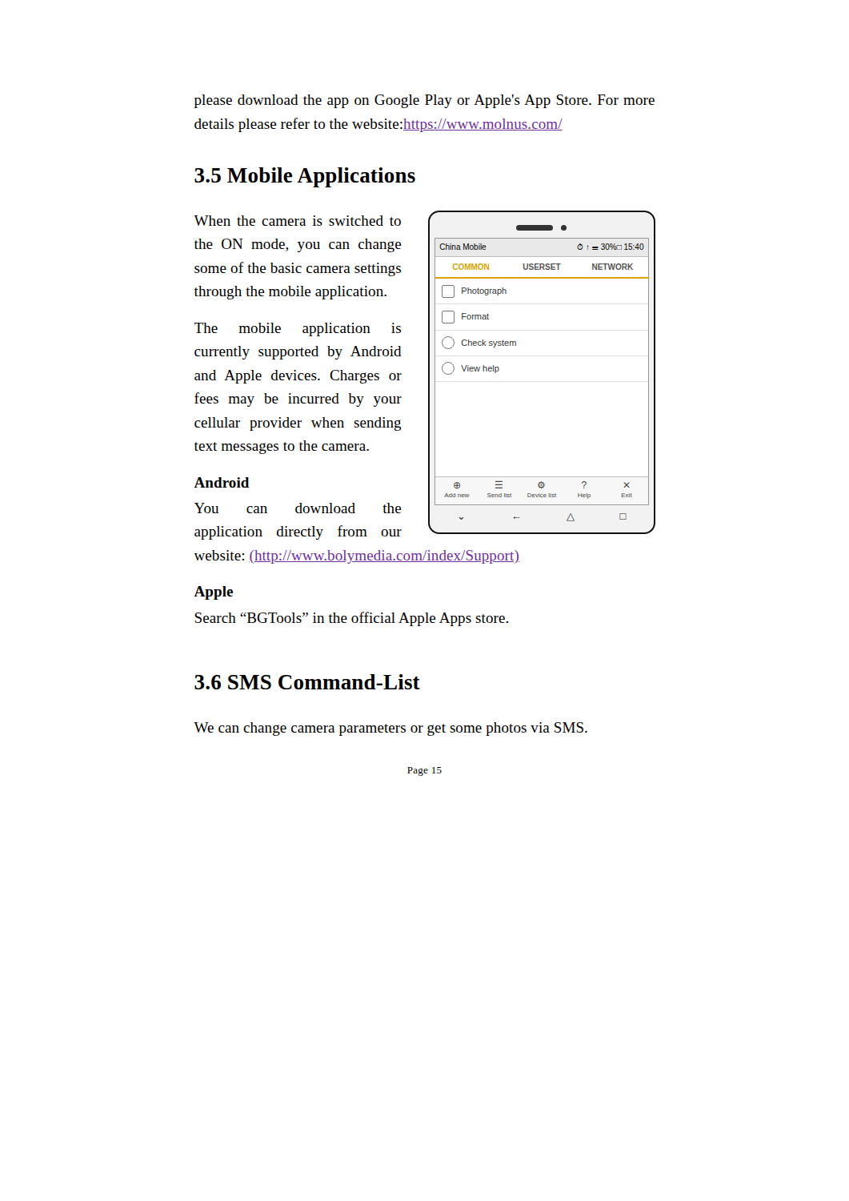please download the app on Google Play or Apple's App Store. For more details please refer to the website:https://www.molnus.com/
3.5 Mobile Applications
China Mobile ⏱ ↑ ☰ 30%□ 15:40
COMMON
USERSET
NETWORK
Photograph
Format
Check system
View help
⊕Add new
☰Send list
⚙Device list
?Help
✕Exit
⌄ ← △ □
When the camera is switched to the ON mode, you can change some of the basic camera settings through the mobile application.
The mobile application is currently supported by Android and Apple devices. Charges or fees may be incurred by your cellular provider when sending text messages to the camera.
Android
You can download the application directly from our website: (http://www.bolymedia.com/index/Support)
Apple
Search “BGTools” in the official Apple Apps store.
3.6 SMS Command-List
We can change camera parameters or get some photos via SMS.
Page 15